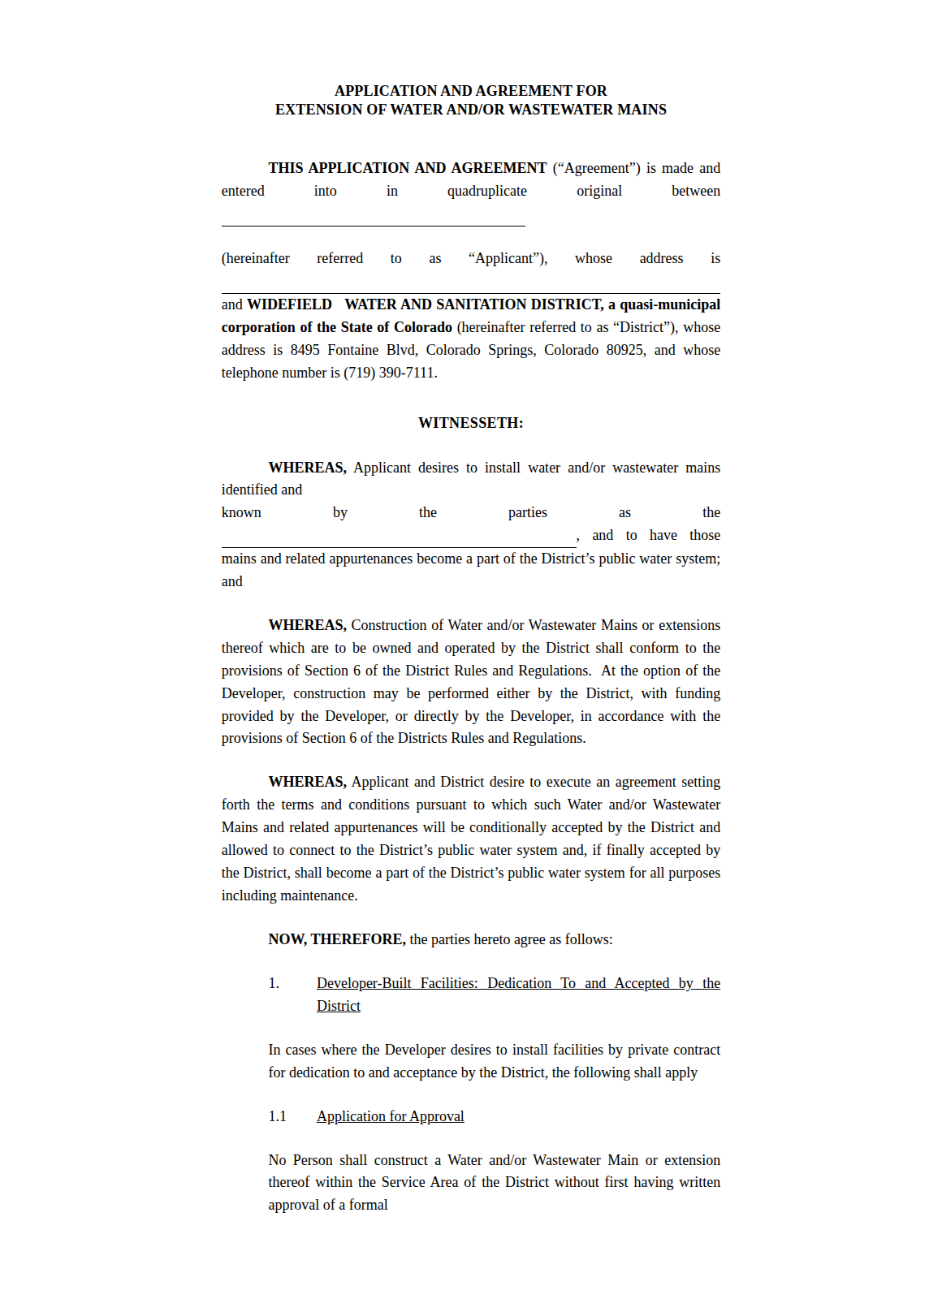APPLICATION AND AGREEMENT FOR
EXTENSION OF WATER AND/OR WASTEWATER MAINS
THIS APPLICATION AND AGREEMENT (“Agreement”) is made and entered into in quadruplicate original between
(hereinafter referred to as“Applicant”), whose address is
and WIDEFIELD WATER AND SANITATION DISTRICT, a quasi-municipal corporation of the State of Colorado (hereinafter referred to as “District”), whose address is 8495 Fontaine Blvd, Colorado Springs, Colorado 80925, and whose telephone number is (719) 390-7111.
WITNESSETH:
WHEREAS, Applicant desires to install water and/or wastewater mains identified and
known by the parties as the
, and to have those mains and related appurtenances become a part of the District’s public water system; and
WHEREAS, Construction of Water and/or Wastewater Mains or extensions thereof which are to be owned and operated by the District shall conform to the provisions of Section 6 of the District Rules and Regulations. At the option of the Developer, construction may be performed either by the District, with funding provided by the Developer, or directly by the Developer, in accordance with the provisions of Section 6 of the Districts Rules and Regulations.
WHEREAS, Applicant and District desire to execute an agreement setting forth the terms and conditions pursuant to which such Water and/or Wastewater Mains and related appurtenances will be conditionally accepted by the District and allowed to connect to the District’s public water system and, if finally accepted by the District, shall become a part of the District’s public water system for all purposes including maintenance.
NOW, THEREFORE, the parties hereto agree as follows:
1. Developer-Built Facilities: Dedication To and Accepted by the District
In cases where the Developer desires to install facilities by private contract for dedication to and acceptance by the District, the following shall apply
1.1 Application for Approval
No Person shall construct a Water and/or Wastewater Main or extension thereof within the Service Area of the District without first having written approval of a formal